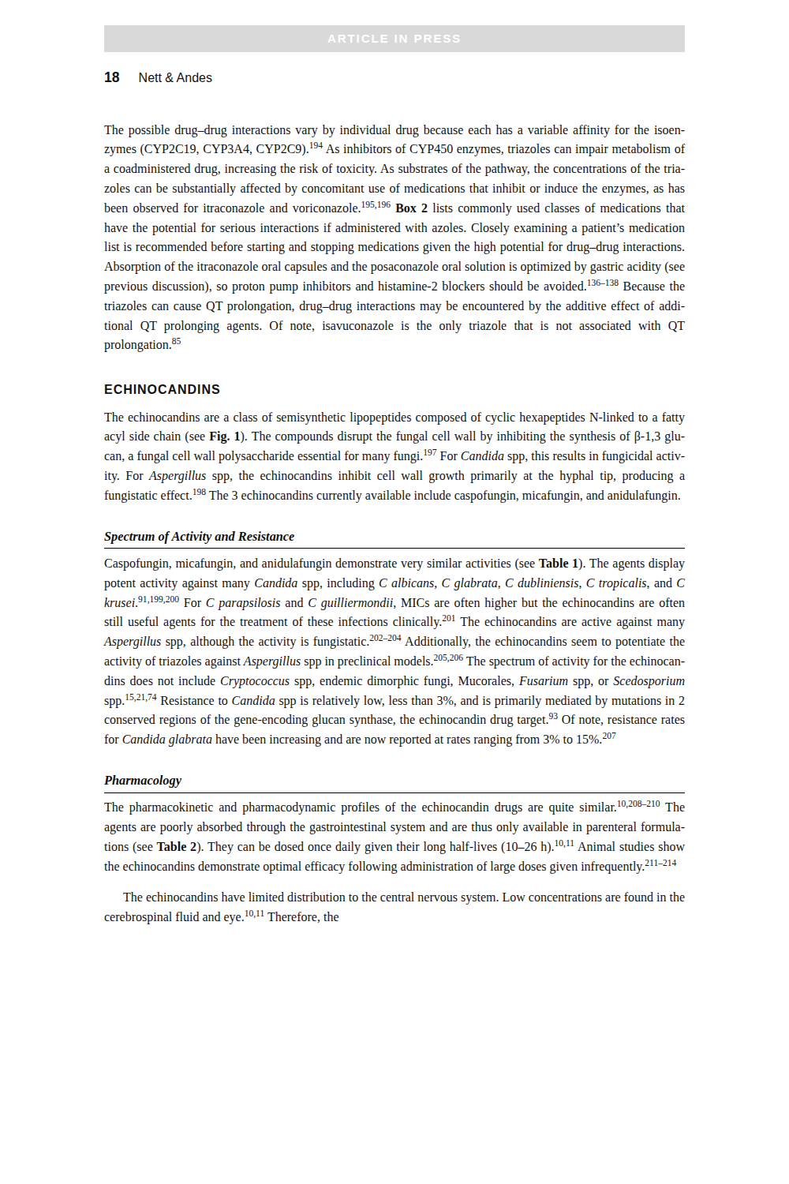ARTICLE IN PRESS
18 Nett & Andes
The possible drug–drug interactions vary by individual drug because each has a variable affinity for the isoenzymes (CYP2C19, CYP3A4, CYP2C9).194 As inhibitors of CYP450 enzymes, triazoles can impair metabolism of a coadministered drug, increasing the risk of toxicity. As substrates of the pathway, the concentrations of the triazoles can be substantially affected by concomitant use of medications that inhibit or induce the enzymes, as has been observed for itraconazole and voriconazole.195,196 Box 2 lists commonly used classes of medications that have the potential for serious interactions if administered with azoles. Closely examining a patient’s medication list is recommended before starting and stopping medications given the high potential for drug–drug interactions. Absorption of the itraconazole oral capsules and the posaconazole oral solution is optimized by gastric acidity (see previous discussion), so proton pump inhibitors and histamine-2 blockers should be avoided.136–138 Because the triazoles can cause QT prolongation, drug–drug interactions may be encountered by the additive effect of additional QT prolonging agents. Of note, isavuconazole is the only triazole that is not associated with QT prolongation.85
Echinocandins
The echinocandins are a class of semisynthetic lipopeptides composed of cyclic hexapeptides N-linked to a fatty acyl side chain (see Fig. 1). The compounds disrupt the fungal cell wall by inhibiting the synthesis of β-1,3 glucan, a fungal cell wall polysaccharide essential for many fungi.197 For Candida spp, this results in fungicidal activity. For Aspergillus spp, the echinocandins inhibit cell wall growth primarily at the hyphal tip, producing a fungistatic effect.198 The 3 echinocandins currently available include caspofungin, micafungin, and anidulafungin.
Spectrum of Activity and Resistance
Caspofungin, micafungin, and anidulafungin demonstrate very similar activities (see Table 1). The agents display potent activity against many Candida spp, including C albicans, C glabrata, C dubliniensis, C tropicalis, and C krusei.91,199,200 For C parapsilosis and C guilliermondii, MICs are often higher but the echinocandins are often still useful agents for the treatment of these infections clinically.201 The echinocandins are active against many Aspergillus spp, although the activity is fungistatic.202–204 Additionally, the echinocandins seem to potentiate the activity of triazoles against Aspergillus spp in preclinical models.205,206 The spectrum of activity for the echinocandins does not include Cryptococcus spp, endemic dimorphic fungi, Mucorales, Fusarium spp, or Scedosporium spp.15,21,74 Resistance to Candida spp is relatively low, less than 3%, and is primarily mediated by mutations in 2 conserved regions of the gene-encoding glucan synthase, the echinocandin drug target.93 Of note, resistance rates for Candida glabrata have been increasing and are now reported at rates ranging from 3% to 15%.207
Pharmacology
The pharmacokinetic and pharmacodynamic profiles of the echinocandin drugs are quite similar.10,208–210 The agents are poorly absorbed through the gastrointestinal system and are thus only available in parenteral formulations (see Table 2). They can be dosed once daily given their long half-lives (10–26 h).10,11 Animal studies show the echinocandins demonstrate optimal efficacy following administration of large doses given infrequently.211–214
The echinocandins have limited distribution to the central nervous system. Low concentrations are found in the cerebrospinal fluid and eye.10,11 Therefore, the